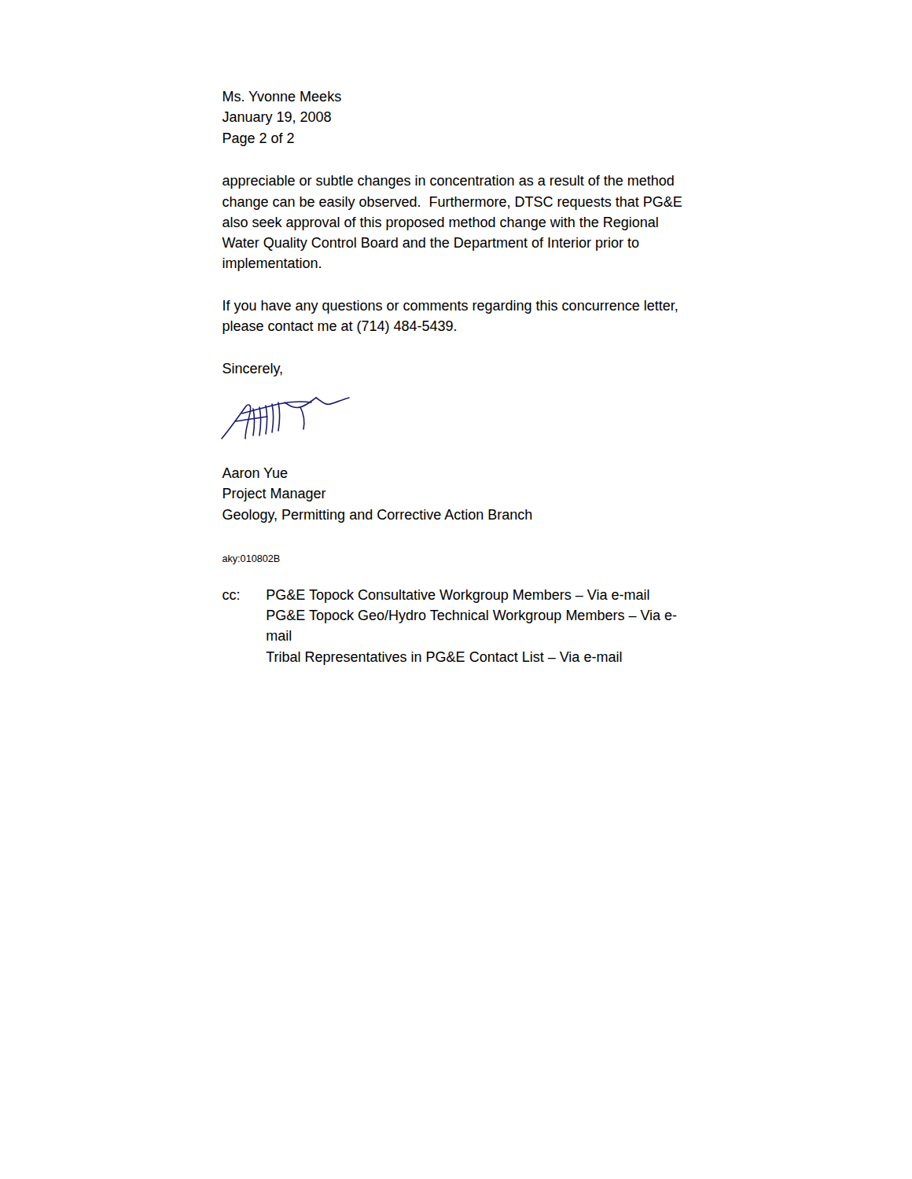Ms. Yvonne Meeks
January 19, 2008
Page 2 of 2
appreciable or subtle changes in concentration as a result of the method change can be easily observed. Furthermore, DTSC requests that PG&E also seek approval of this proposed method change with the Regional Water Quality Control Board and the Department of Interior prior to implementation.
If you have any questions or comments regarding this concurrence letter, please contact me at (714) 484-5439.
Sincerely,
Aaron Yue
Project Manager
Geology, Permitting and Corrective Action Branch
aky:010802B
cc:
PG&E Topock Consultative Workgroup Members – Via e-mail
PG&E Topock Geo/Hydro Technical Workgroup Members – Via e-mail
Tribal Representatives in PG&E Contact List – Via e-mail